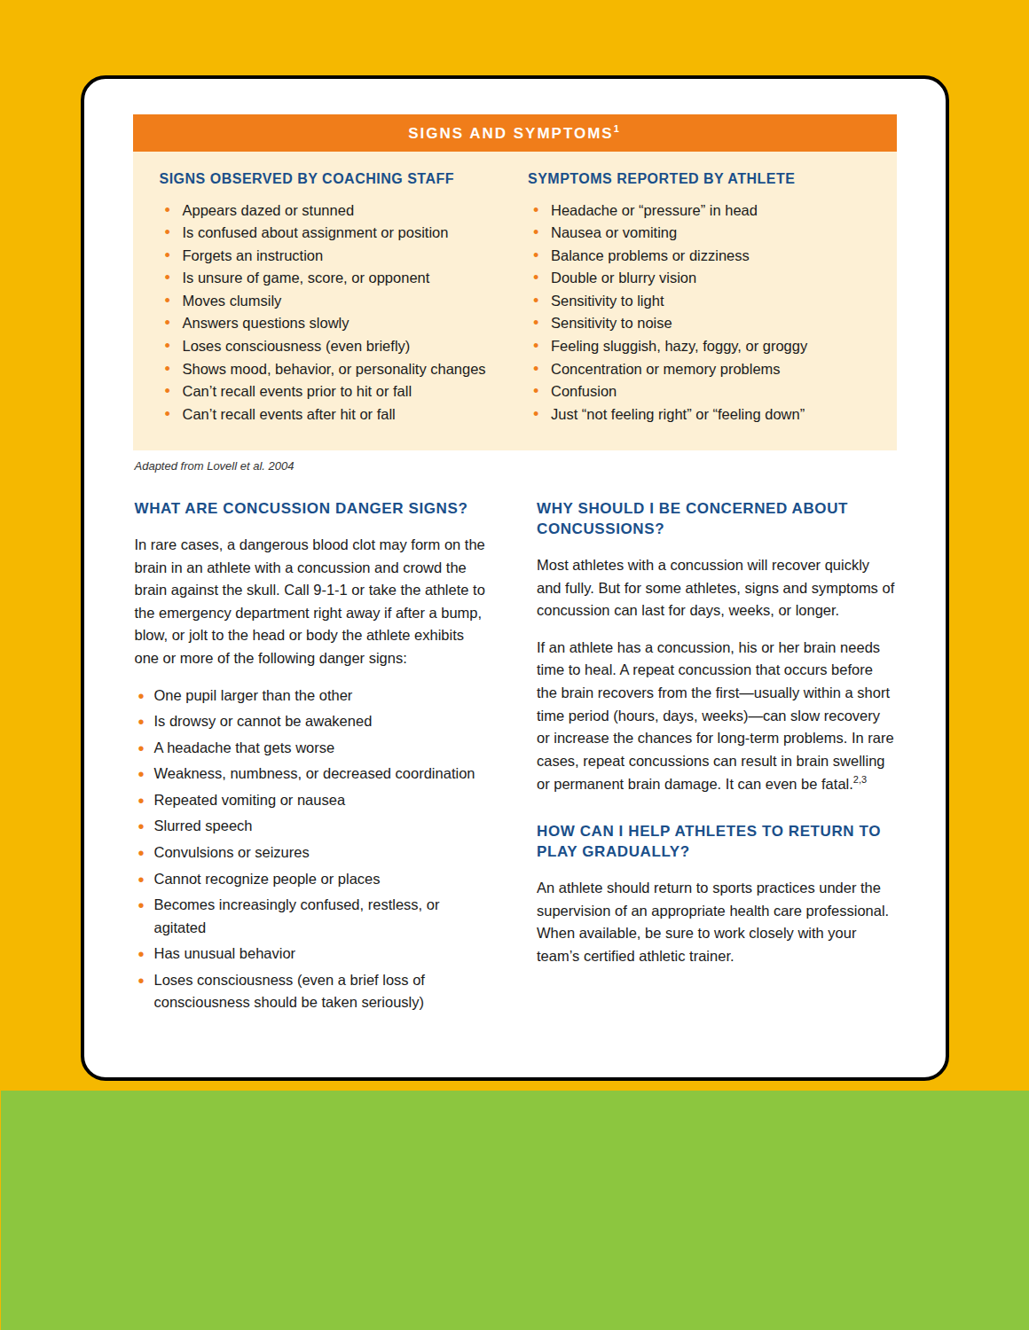SIGNS AND SYMPTOMS1
Signs Observed by Coaching Staff
Appears dazed or stunned
Is confused about assignment or position
Forgets an instruction
Is unsure of game, score, or opponent
Moves clumsily
Answers questions slowly
Loses consciousness (even briefly)
Shows mood, behavior, or personality changes
Can’t recall events prior to hit or fall
Can’t recall events after hit or fall
Symptoms Reported by Athlete
Headache or “pressure” in head
Nausea or vomiting
Balance problems or dizziness
Double or blurry vision
Sensitivity to light
Sensitivity to noise
Feeling sluggish, hazy, foggy, or groggy
Concentration or memory problems
Confusion
Just “not feeling right” or “feeling down”
Adapted from Lovell et al. 2004
What are concussion danger signs?
In rare cases, a dangerous blood clot may form on the brain in an athlete with a concussion and crowd the brain against the skull. Call 9-1-1 or take the athlete to the emergency department right away if after a bump, blow, or jolt to the head or body the athlete exhibits one or more of the following danger signs:
One pupil larger than the other
Is drowsy or cannot be awakened
A headache that gets worse
Weakness, numbness, or decreased coordination
Repeated vomiting or nausea
Slurred speech
Convulsions or seizures
Cannot recognize people or places
Becomes increasingly confused, restless, or agitated
Has unusual behavior
Loses consciousness (even a brief loss of consciousness should be taken seriously)
Why should I be concerned about concussions?
Most athletes with a concussion will recover quickly and fully. But for some athletes, signs and symptoms of concussion can last for days, weeks, or longer.
If an athlete has a concussion, his or her brain needs time to heal. A repeat concussion that occurs before the brain recovers from the first—usually within a short time period (hours, days, weeks)—can slow recovery or increase the chances for long-term problems. In rare cases, repeat concussions can result in brain swelling or permanent brain damage. It can even be fatal.2,3
How can I help athletes to return to play gradually?
An athlete should return to sports practices under the supervision of an appropriate health care professional. When available, be sure to work closely with your team’s certified athletic trainer.